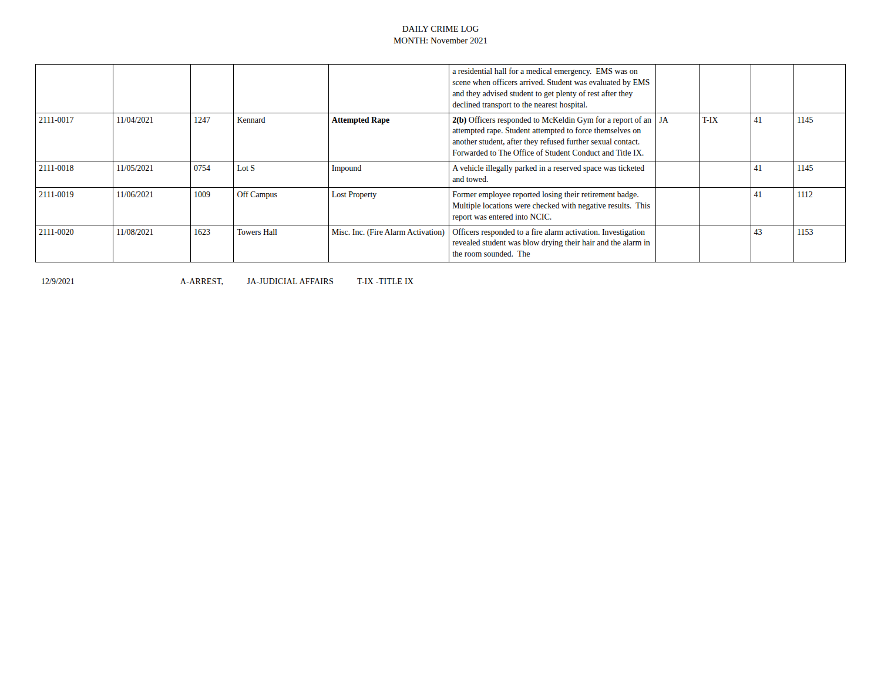DAILY CRIME LOG
MONTH: November 2021
| | | | | | a residential hall for a medical emergency. EMS was on scene when officers arrived. Student was evaluated by EMS and they advised student to get plenty of rest after they declined transport to the nearest hospital. | | | | |
| 2111-0017 | 11/04/2021 | 1247 | Kennard | Attempted Rape | 2(b) Officers responded to McKeldin Gym for a report of an attempted rape. Student attempted to force themselves on another student, after they refused further sexual contact. Forwarded to The Office of Student Conduct and Title IX. | JA | T-IX | 41 | 1145 |
| 2111-0018 | 11/05/2021 | 0754 | Lot S | Impound | A vehicle illegally parked in a reserved space was ticketed and towed. | | | 41 | 1145 |
| 2111-0019 | 11/06/2021 | 1009 | Off Campus | Lost Property | Former employee reported losing their retirement badge. Multiple locations were checked with negative results. This report was entered into NCIC. | | | 41 | 1112 |
| 2111-0020 | 11/08/2021 | 1623 | Towers Hall | Misc. Inc. (Fire Alarm Activation) | Officers responded to a fire alarm activation. Investigation revealed student was blow drying their hair and the alarm in the room sounded. The | | | 43 | 1153 |
12/9/2021 A-ARREST, JA-JUDICIAL AFFAIRS T-IX -TITLE IX